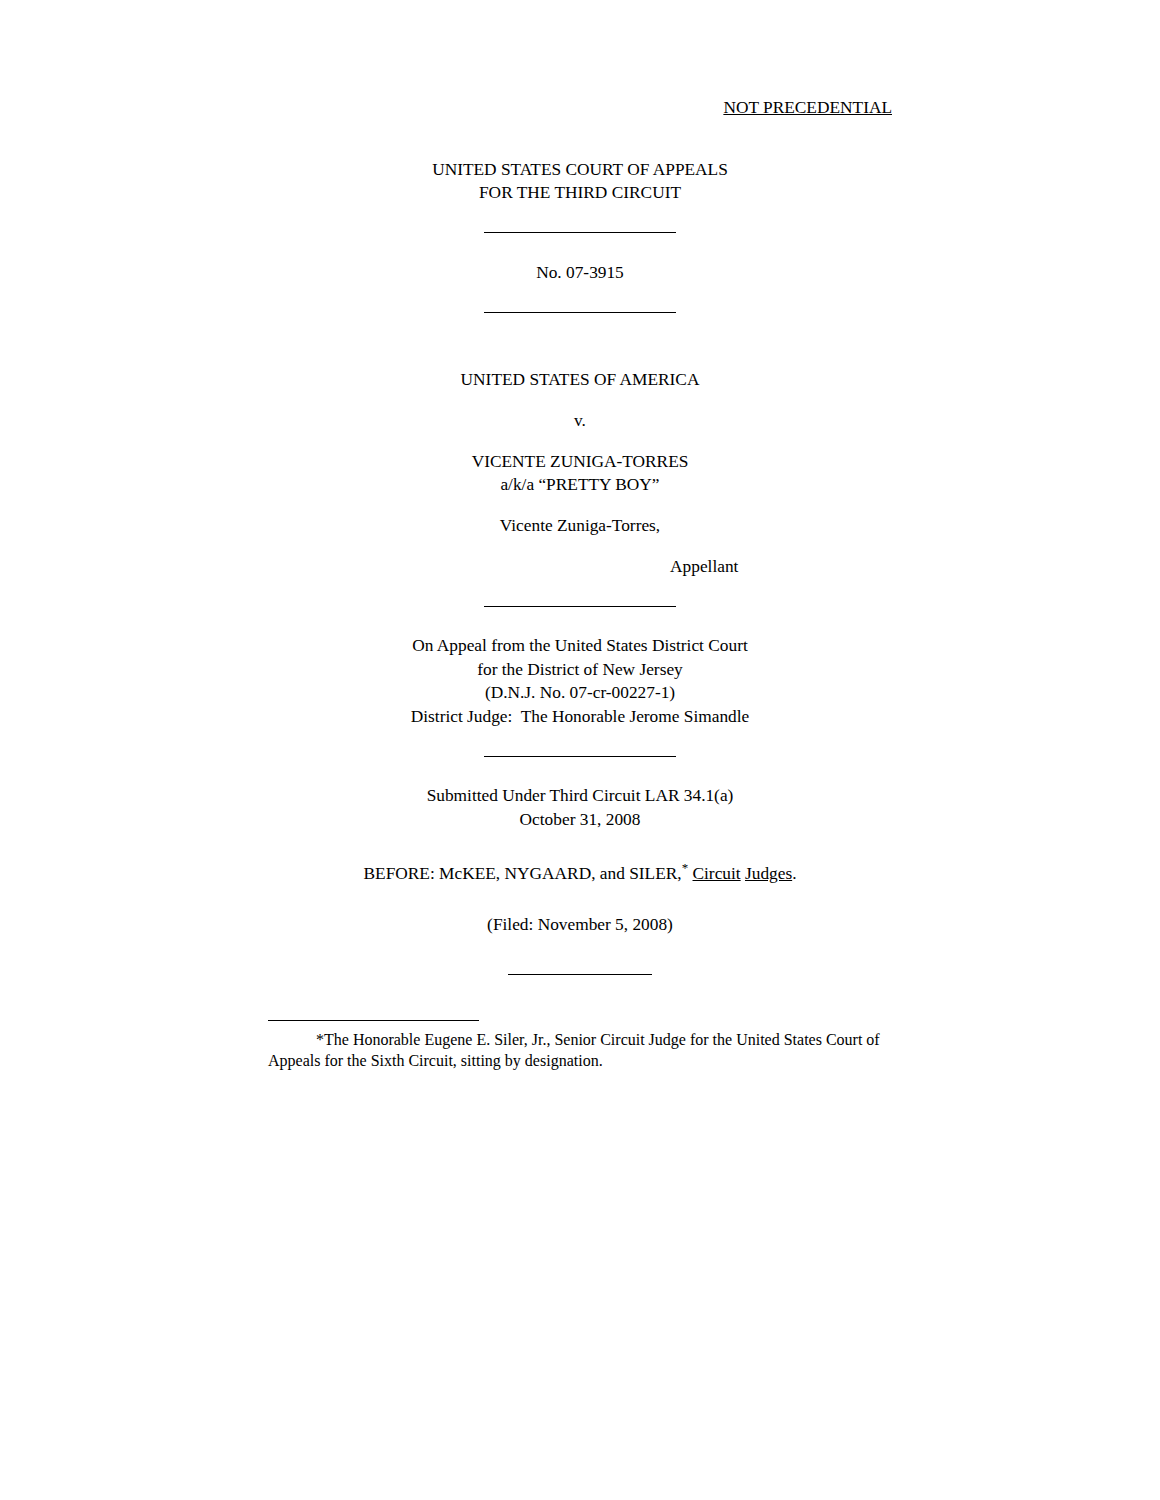NOT PRECEDENTIAL
UNITED STATES COURT OF APPEALS
FOR THE THIRD CIRCUIT
No. 07-3915
UNITED STATES OF AMERICA
v.
VICENTE ZUNIGA-TORRES
a/k/a “PRETTY BOY”
Vicente Zuniga-Torres,
Appellant
On Appeal from the United States District Court
for the District of New Jersey
(D.N.J. No. 07-cr-00227-1)
District Judge: The Honorable Jerome Simandle
Submitted Under Third Circuit LAR 34.1(a)
October 31, 2008
BEFORE: McKEE, NYGAARD, and SILER,* Circuit Judges.
(Filed: November 5, 2008)
*The Honorable Eugene E. Siler, Jr., Senior Circuit Judge for the United States Court of Appeals for the Sixth Circuit, sitting by designation.